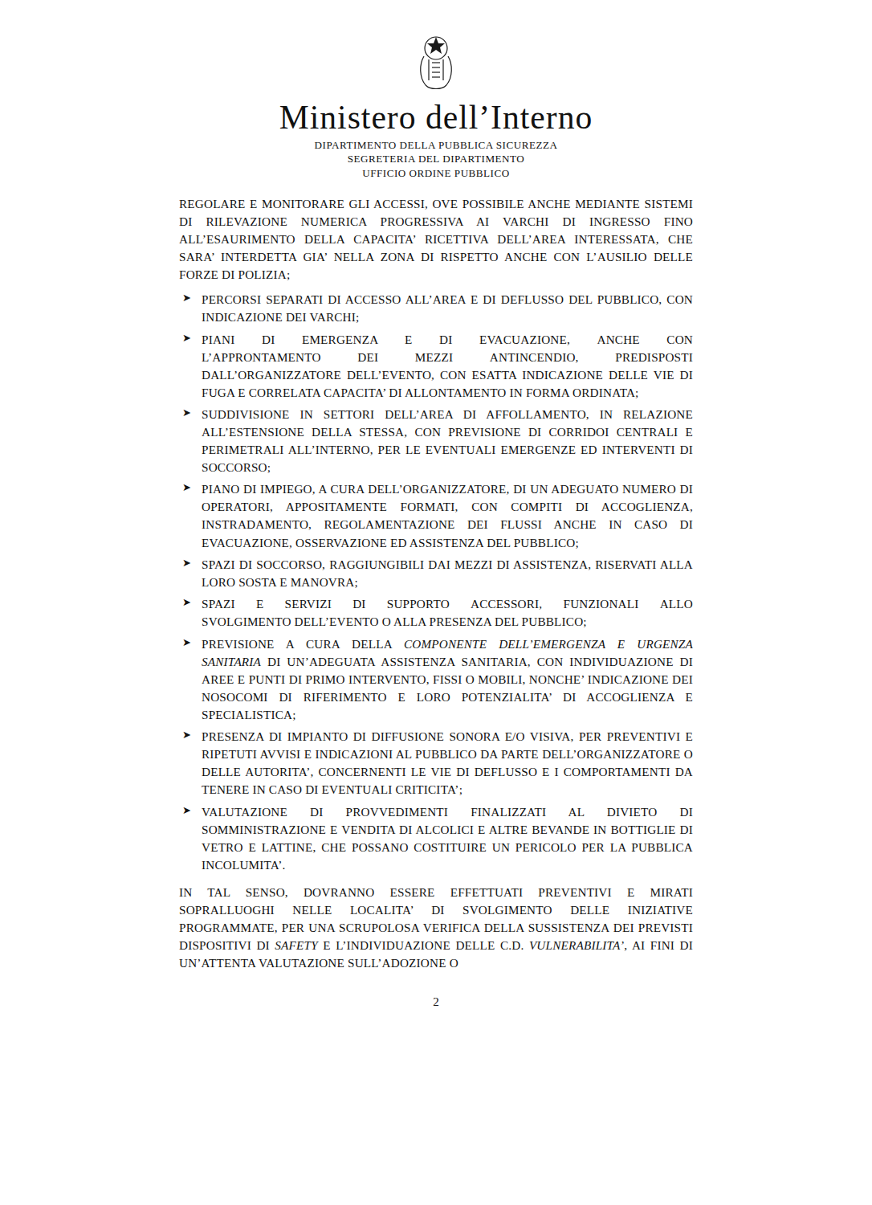Ministero dell’Interno
Dipartimento della Pubblica Sicurezza
Segreteria del Dipartimento
Ufficio Ordine Pubblico
Regolare e monitorare gli accessi, ove possibile anche mediante sistemi di rilevazione numerica progressiva ai varchi di ingresso fino all’esaurimento della capacita’ ricettiva dell’area interessata, che sara’ interdetta gia’ nella zona di rispetto anche con l’ausilio delle forze di polizia;
Percorsi separati di accesso all’area e di deflusso del pubblico, con indicazione dei varchi;
Piani di emergenza e di evacuazione, anche con l’approntamento dei mezzi antincendio, predisposti dall’organizzatore dell’evento, con esatta indicazione delle vie di fuga e correlata capacita’ di allontamento in forma ordinata;
Suddivisione in settori dell’area di affollamento, in relazione all’estensione della stessa, con previsione di corridoi centrali e perimetrali all’interno, per le eventuali emergenze ed interventi di soccorso;
Piano di impiego, a cura dell’organizzatore, di un adeguato numero di operatori, appositamente formati, con compiti di accoglienza, instradamento, regolamentazione dei flussi anche in caso di evacuazione, osservazione ed assistenza del pubblico;
Spazi di soccorso, raggiungibili dai mezzi di assistenza, riservati alla loro sosta e manovra;
Spazi e servizi di supporto accessori, funzionali allo svolgimento dell’evento o alla presenza del pubblico;
Previsione a cura della componente dell’emergenza e urgenza sanitaria di un’adeguata assistenza sanitaria, con individuazione di aree e punti di primo intervento, fissi o mobili, nonche’ indicazione dei nosocomi di riferimento e loro potenzialita’ di accoglienza e specialistica;
Presenza di impianto di diffusione sonora e/o visiva, per preventivi e ripetuti avvisi e indicazioni al pubblico da parte dell’organizzatore o delle autorita’, concernenti le vie di deflusso e i comportamenti da tenere in caso di eventuali criticita’;
Valutazione di provvedimenti finalizzati al divieto di somministrazione e vendita di alcolici e altre bevande in bottiglie di vetro e lattine, che possano costituire un pericolo per la pubblica incolumita’.
In tal senso, dovranno essere effettuati preventivi e mirati sopralluoghi nelle localita’ di svolgimento delle iniziative programmate, per una scrupolosa verifica della sussistenza dei previsti dispositivi di safety e l’individuazione delle c.d. vulnerabilita’, ai fini di un’attenta valutazione sull’adozione o
2